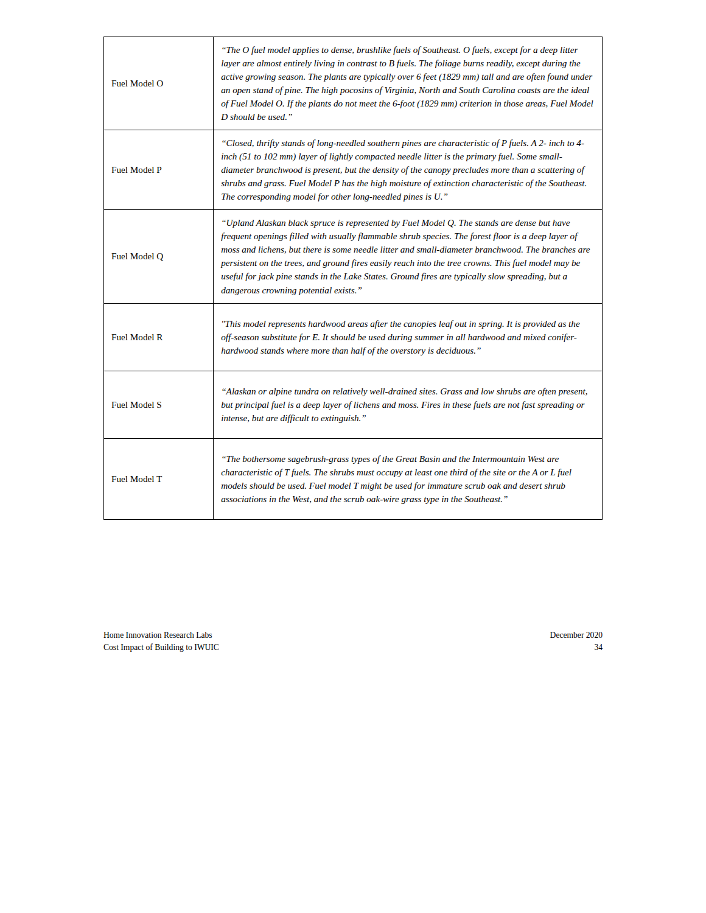| Fuel Model O | “The O fuel model applies to dense, brushlike fuels of Southeast. O fuels, except for a deep litter layer are almost entirely living in contrast to B fuels. The foliage burns readily, except during the active growing season. The plants are typically over 6 feet (1829 mm) tall and are often found under an open stand of pine. The high pocosins of Virginia, North and South Carolina coasts are the ideal of Fuel Model O. If the plants do not meet the 6-foot (1829 mm) criterion in those areas, Fuel Model D should be used.” |
| Fuel Model P | “Closed, thrifty stands of long-needled southern pines are characteristic of P fuels. A 2- inch to 4-inch (51 to 102 mm) layer of lightly compacted needle litter is the primary fuel. Some small-diameter branchwood is present, but the density of the canopy precludes more than a scattering of shrubs and grass. Fuel Model P has the high moisture of extinction characteristic of the Southeast. The corresponding model for other long-needled pines is U.” |
| Fuel Model Q | “Upland Alaskan black spruce is represented by Fuel Model Q. The stands are dense but have frequent openings filled with usually flammable shrub species. The forest floor is a deep layer of moss and lichens, but there is some needle litter and small-diameter branchwood. The branches are persistent on the trees, and ground fires easily reach into the tree crowns. This fuel model may be useful for jack pine stands in the Lake States. Ground fires are typically slow spreading, but a dangerous crowning potential exists.” |
| Fuel Model R | "This model represents hardwood areas after the canopies leaf out in spring. It is provided as the off-season substitute for E. It should be used during summer in all hardwood and mixed conifer-hardwood stands where more than half of the overstory is deciduous.” |
| Fuel Model S | “Alaskan or alpine tundra on relatively well-drained sites. Grass and low shrubs are often present, but principal fuel is a deep layer of lichens and moss. Fires in these fuels are not fast spreading or intense, but are difficult to extinguish.” |
| Fuel Model T | “The bothersome sagebrush-grass types of the Great Basin and the Intermountain West are characteristic of T fuels. The shrubs must occupy at least one third of the site or the A or L fuel models should be used. Fuel model T might be used for immature scrub oak and desert shrub associations in the West, and the scrub oak-wire grass type in the Southeast.” |
Home Innovation Research Labs Cost Impact of Building to IWUIC
December 2020 34